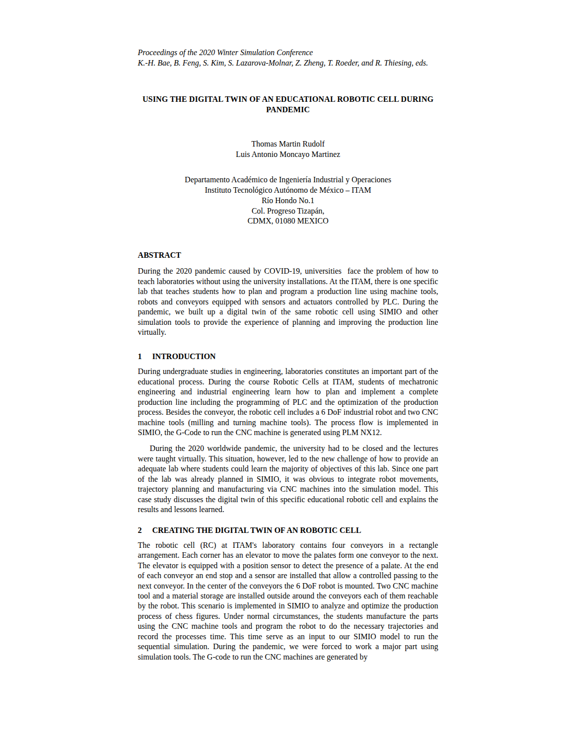Proceedings of the 2020 Winter Simulation Conference
K.-H. Bae, B. Feng, S. Kim, S. Lazarova-Molnar, Z. Zheng, T. Roeder, and R. Thiesing, eds.
Using the Digital Twin of an Educational Robotic Cell During Pandemic
Thomas Martin Rudolf
Luis Antonio Moncayo Martinez
Departamento Académico de Ingeniería Industrial y Operaciones
Instituto Tecnológico Autónomo de México – ITAM
Río Hondo No.1
Col. Progreso Tizapán,
CDMX, 01080 MEXICO
Abstract
During the 2020 pandemic caused by COVID-19, universities face the problem of how to teach laboratories without using the university installations. At the ITAM, there is one specific lab that teaches students how to plan and program a production line using machine tools, robots and conveyors equipped with sensors and actuators controlled by PLC. During the pandemic, we built up a digital twin of the same robotic cell using SIMIO and other simulation tools to provide the experience of planning and improving the production line virtually.
1 Introduction
During undergraduate studies in engineering, laboratories constitutes an important part of the educational process. During the course Robotic Cells at ITAM, students of mechatronic engineering and industrial engineering learn how to plan and implement a complete production line including the programming of PLC and the optimization of the production process. Besides the conveyor, the robotic cell includes a 6 DoF industrial robot and two CNC machine tools (milling and turning machine tools). The process flow is implemented in SIMIO, the G-Code to run the CNC machine is generated using PLM NX12.
During the 2020 worldwide pandemic, the university had to be closed and the lectures were taught virtually. This situation, however, led to the new challenge of how to provide an adequate lab where students could learn the majority of objectives of this lab. Since one part of the lab was already planned in SIMIO, it was obvious to integrate robot movements, trajectory planning and manufacturing via CNC machines into the simulation model. This case study discusses the digital twin of this specific educational robotic cell and explains the results and lessons learned.
2 Creating the Digital Twin of an Robotic Cell
The robotic cell (RC) at ITAM's laboratory contains four conveyors in a rectangle arrangement. Each corner has an elevator to move the palates form one conveyor to the next. The elevator is equipped with a position sensor to detect the presence of a palate. At the end of each conveyor an end stop and a sensor are installed that allow a controlled passing to the next conveyor. In the center of the conveyors the 6 DoF robot is mounted. Two CNC machine tool and a material storage are installed outside around the conveyors each of them reachable by the robot. This scenario is implemented in SIMIO to analyze and optimize the production process of chess figures. Under normal circumstances, the students manufacture the parts using the CNC machine tools and program the robot to do the necessary trajectories and record the processes time. This time serve as an input to our SIMIO model to run the sequential simulation. During the pandemic, we were forced to work a major part using simulation tools. The G-code to run the CNC machines are generated by